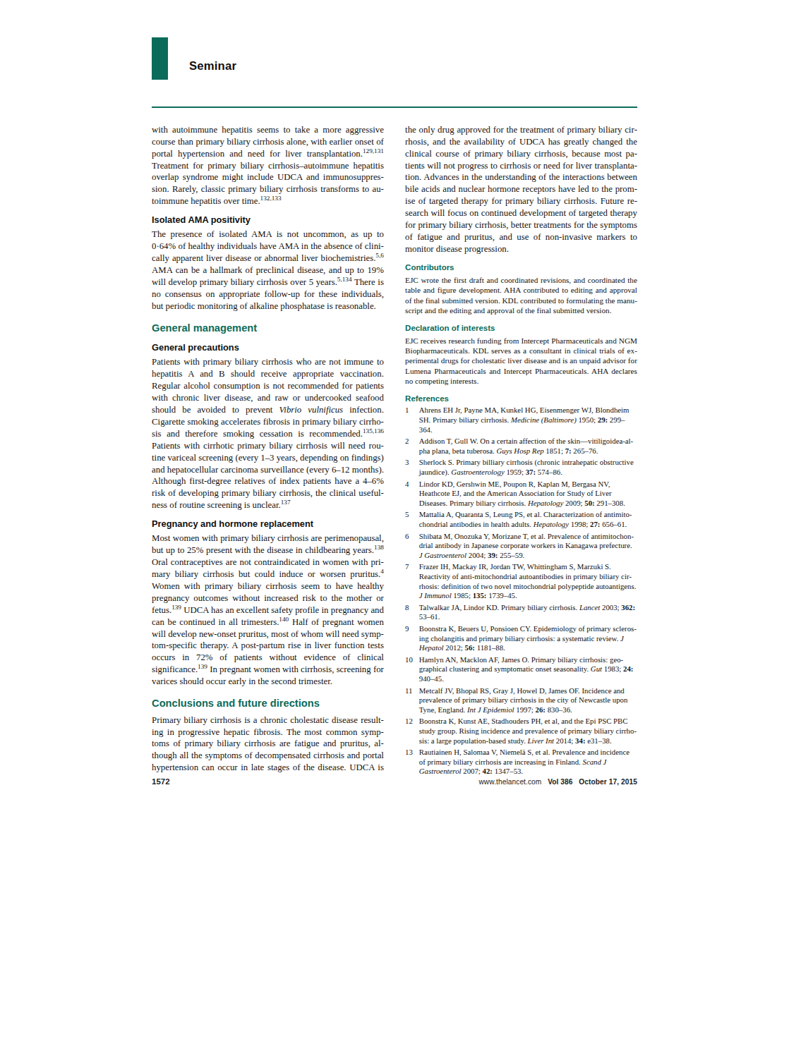Seminar
with autoimmune hepatitis seems to take a more aggressive course than primary biliary cirrhosis alone, with earlier onset of portal hypertension and need for liver transplantation.129,131 Treatment for primary biliary cirrhosis–autoimmune hepatitis overlap syndrome might include UDCA and immunosuppression. Rarely, classic primary biliary cirrhosis transforms to autoimmune hepatitis over time.132,133
Isolated AMA positivity
The presence of isolated AMA is not uncommon, as up to 0·64% of healthy individuals have AMA in the absence of clinically apparent liver disease or abnormal liver biochemistries.5,6 AMA can be a hallmark of preclinical disease, and up to 19% will develop primary biliary cirrhosis over 5 years.5,134 There is no consensus on appropriate follow-up for these individuals, but periodic monitoring of alkaline phosphatase is reasonable.
General management
General precautions
Patients with primary biliary cirrhosis who are not immune to hepatitis A and B should receive appropriate vaccination. Regular alcohol consumption is not recommended for patients with chronic liver disease, and raw or undercooked seafood should be avoided to prevent Vibrio vulnificus infection. Cigarette smoking accelerates fibrosis in primary biliary cirrhosis and therefore smoking cessation is recommended.135,136 Patients with cirrhotic primary biliary cirrhosis will need routine variceal screening (every 1–3 years, depending on findings) and hepatocellular carcinoma surveillance (every 6–12 months). Although first-degree relatives of index patients have a 4–6% risk of developing primary biliary cirrhosis, the clinical usefulness of routine screening is unclear.137
Pregnancy and hormone replacement
Most women with primary biliary cirrhosis are perimenopausal, but up to 25% present with the disease in childbearing years.138 Oral contraceptives are not contraindicated in women with primary biliary cirrhosis but could induce or worsen pruritus.4 Women with primary biliary cirrhosis seem to have healthy pregnancy outcomes without increased risk to the mother or fetus.139 UDCA has an excellent safety profile in pregnancy and can be continued in all trimesters.140 Half of pregnant women will develop new-onset pruritus, most of whom will need symptom-specific therapy. A post-partum rise in liver function tests occurs in 72% of patients without evidence of clinical significance.139 In pregnant women with cirrhosis, screening for varices should occur early in the second trimester.
Conclusions and future directions
Primary biliary cirrhosis is a chronic cholestatic disease resulting in progressive hepatic fibrosis. The most common symptoms of primary biliary cirrhosis are fatigue and pruritus, although all the symptoms of decompensated cirrhosis and portal hypertension can occur in late stages of the disease. UDCA is the only drug approved for the treatment of primary biliary cirrhosis, and the availability of UDCA has greatly changed the clinical course of primary biliary cirrhosis, because most patients will not progress to cirrhosis or need for liver transplantation. Advances in the understanding of the interactions between bile acids and nuclear hormone receptors have led to the promise of targeted therapy for primary biliary cirrhosis. Future research will focus on continued development of targeted therapy for primary biliary cirrhosis, better treatments for the symptoms of fatigue and pruritus, and use of non-invasive markers to monitor disease progression.
Contributors
EJC wrote the first draft and coordinated revisions, and coordinated the table and figure development. AHA contributed to editing and approval of the final submitted version. KDL contributed to formulating the manuscript and the editing and approval of the final submitted version.
Declaration of interests
EJC receives research funding from Intercept Pharmaceuticals and NGM Biopharmaceuticals. KDL serves as a consultant in clinical trials of experimental drugs for cholestatic liver disease and is an unpaid advisor for Lumena Pharmaceuticals and Intercept Pharmaceuticals. AHA declares no competing interests.
References
Ahrens EH Jr, Payne MA, Kunkel HG, Eisenmenger WJ, Blondheim SH. Primary biliary cirrhosis. Medicine (Baltimore) 1950; 29: 299–364.
Addison T, Gull W. On a certain affection of the skin—vitiligoidea-alpha plana, beta tuberosa. Guys Hosp Rep 1851; 7: 265–76.
Sherlock S. Primary billiary cirrhosis (chronic intrahepatic obstructive jaundice). Gastroenterology 1959; 37: 574–86.
Lindor KD, Gershwin ME, Poupon R, Kaplan M, Bergasa NV, Heathcote EJ, and the American Association for Study of Liver Diseases. Primary biliary cirrhosis. Hepatology 2009; 50: 291–308.
Mattalia A, Quaranta S, Leung PS, et al. Characterization of antimitochondrial antibodies in health adults. Hepatology 1998; 27: 656–61.
Shibata M, Onozuka Y, Morizane T, et al. Prevalence of antimitochondrial antibody in Japanese corporate workers in Kanagawa prefecture. J Gastroenterol 2004; 39: 255–59.
Frazer IH, Mackay IR, Jordan TW, Whittingham S, Marzuki S. Reactivity of anti-mitochondrial autoantibodies in primary biliary cirrhosis: definition of two novel mitochondrial polypeptide autoantigens. J Immunol 1985; 135: 1739–45.
Talwalkar JA, Lindor KD. Primary biliary cirrhosis. Lancet 2003; 362: 53–61.
Boonstra K, Beuers U, Ponsioen CY. Epidemiology of primary sclerosing cholangitis and primary biliary cirrhosis: a systematic review. J Hepatol 2012; 56: 1181–88.
Hamlyn AN, Macklon AF, James O. Primary biliary cirrhosis: geographical clustering and symptomatic onset seasonality. Gut 1983; 24: 940–45.
Metcalf JV, Bhopal RS, Gray J, Howel D, James OF. Incidence and prevalence of primary biliary cirrhosis in the city of Newcastle upon Tyne, England. Int J Epidemiol 1997; 26: 830–36.
Boonstra K, Kunst AE, Stadhouders PH, et al, and the Epi PSC PBC study group. Rising incidence and prevalence of primary biliary cirrhosis: a large population-based study. Liver Int 2014; 34: e31–38.
Rautiainen H, Salomaa V, Niemelä S, et al. Prevalence and incidence of primary biliary cirrhosis are increasing in Finland. Scand J Gastroenterol 2007; 42: 1347–53.
1572
www.thelancet.com Vol 386 October 17, 2015